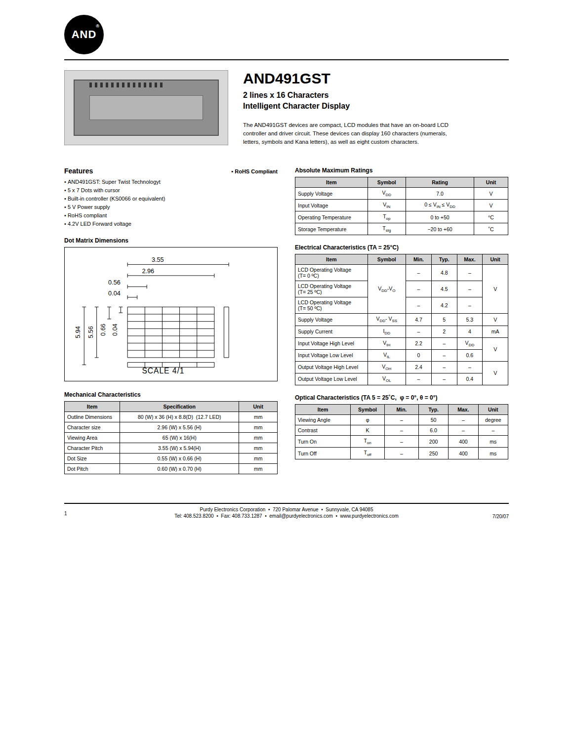AND®
AND491GST
2 lines x 16 Characters
Intelligent Character Display
The AND491GST devices are compact, LCD modules that have an on-board LCD controller and driver circuit. These devices can display 160 characters (numerals, letters, symbols and Kana letters), as well as eight custom characters.
Features
• RoHS Compliant
AND491GST: Super Twist Technologyt
5 x 7 Dots with cursor
Built-in controller (KS0066 or equivalent)
5 V Power supply
RoHS compliant
4.2V LED Forward voltage
Dot Matrix Dimensions
3.55 2.96 0.56 0.04 5.94 5.56 0.66 0.04 SCALE 4/1
Mechanical Characteristics
| Item | Specification | Unit |
| --- | --- | --- |
| Outline Dimensions | 80 (W) x 36 (H) x 8.8(D) (12.7 LED) | mm |
| Character size | 2.96 (W) x 5.56 (H) | mm |
| Viewing Area | 65 (W) x 16(H) | mm |
| Character Pitch | 3.55 (W) x 5.94(H) | mm |
| Dot Size | 0.55 (W) x 0.66 (H) | mm |
| Dot Pitch | 0.60 (W) x 0.70 (H) | mm |
Absolute Maximum Ratings
| Item | Symbol | Rating | Unit |
| --- | --- | --- | --- |
| Supply Voltage | V DD | 7.0 | V |
| Input Voltage | V IN | 0 ≤ V IN ≤ V DD | V |
| Operating Temperature | T op | 0 to +50 | °C |
| Storage Temperature | T stg | −20 to +60 | ˚C |
Electrical Characteristics (TA = 25°C)
| Item | Symbol | Min. | Typ. | Max. | Unit |
| --- | --- | --- | --- | --- | --- |
| LCD Operating Voltage (T= 0 ºC) | V DD -V O | – | 4.8 | – | V |
| LCD Operating Voltage (T= 25 ºC) | – | 4.5 | – |
| LCD Operating Voltage (T= 50 ºC) | – | 4.2 | – |
| Supply Voltage | V DD - V SS | 4.7 | 5 | 5.3 | V |
| Supply Current | I DD | – | 2 | 4 | mA |
| Input Voltage High Level | V IH | 2.2 | – | V DD | V |
| Input Voltage Low Level | V IL | 0 | – | 0.6 |
| Output Voltage High Level | V OH | 2.4 | – | – | V |
| Output Voltage Low Level | V OL | – | – | 0.4 |
Optical Characteristics (TA 5 = 25˚C, φ = 0°, θ = 0°)
| Item | Symbol | Min. | Typ. | Max. | Unit |
| --- | --- | --- | --- | --- | --- |
| Viewing Angle | φ | – | 50 | – | degree |
| Contrast | K | – | 6.0 | – | – |
| Turn On | T on | – | 200 | 400 | ms |
| Turn Off | T off | – | 250 | 400 | ms |
1
Purdy Electronics Corporation • 720 Palomar Avenue • Sunnyvale, CA 94085
Tel: 408.523.8200 • Fax: 408.733.1287 • email@purdyelectronics.com • www.purdyelectronics.com
7/20/07